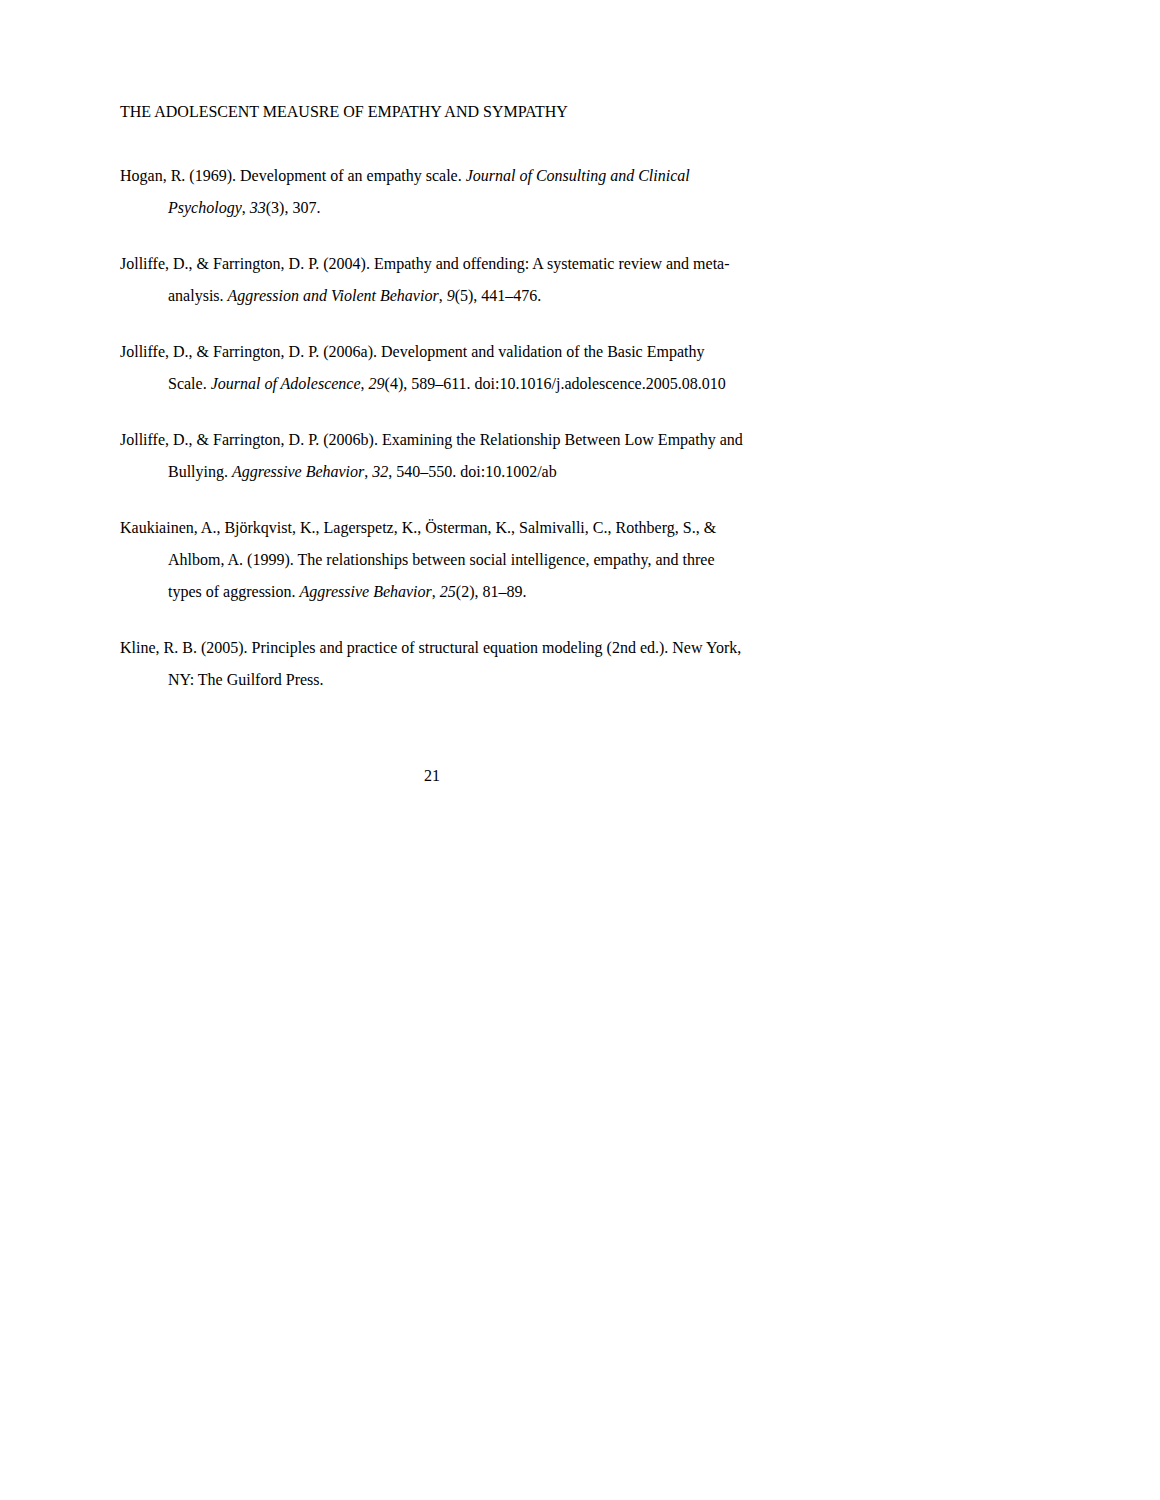THE ADOLESCENT MEAUSRE OF EMPATHY AND SYMPATHY
Hogan, R. (1969). Development of an empathy scale. Journal of Consulting and Clinical Psychology, 33(3), 307.
Jolliffe, D., & Farrington, D. P. (2004). Empathy and offending: A systematic review and meta-analysis. Aggression and Violent Behavior, 9(5), 441–476.
Jolliffe, D., & Farrington, D. P. (2006a). Development and validation of the Basic Empathy Scale. Journal of Adolescence, 29(4), 589–611. doi:10.1016/j.adolescence.2005.08.010
Jolliffe, D., & Farrington, D. P. (2006b). Examining the Relationship Between Low Empathy and Bullying. Aggressive Behavior, 32, 540–550. doi:10.1002/ab
Kaukiainen, A., Björkqvist, K., Lagerspetz, K., Österman, K., Salmivalli, C., Rothberg, S., & Ahlbom, A. (1999). The relationships between social intelligence, empathy, and three types of aggression. Aggressive Behavior, 25(2), 81–89.
Kline, R. B. (2005). Principles and practice of structural equation modeling (2nd ed.). New York, NY: The Guilford Press.
21